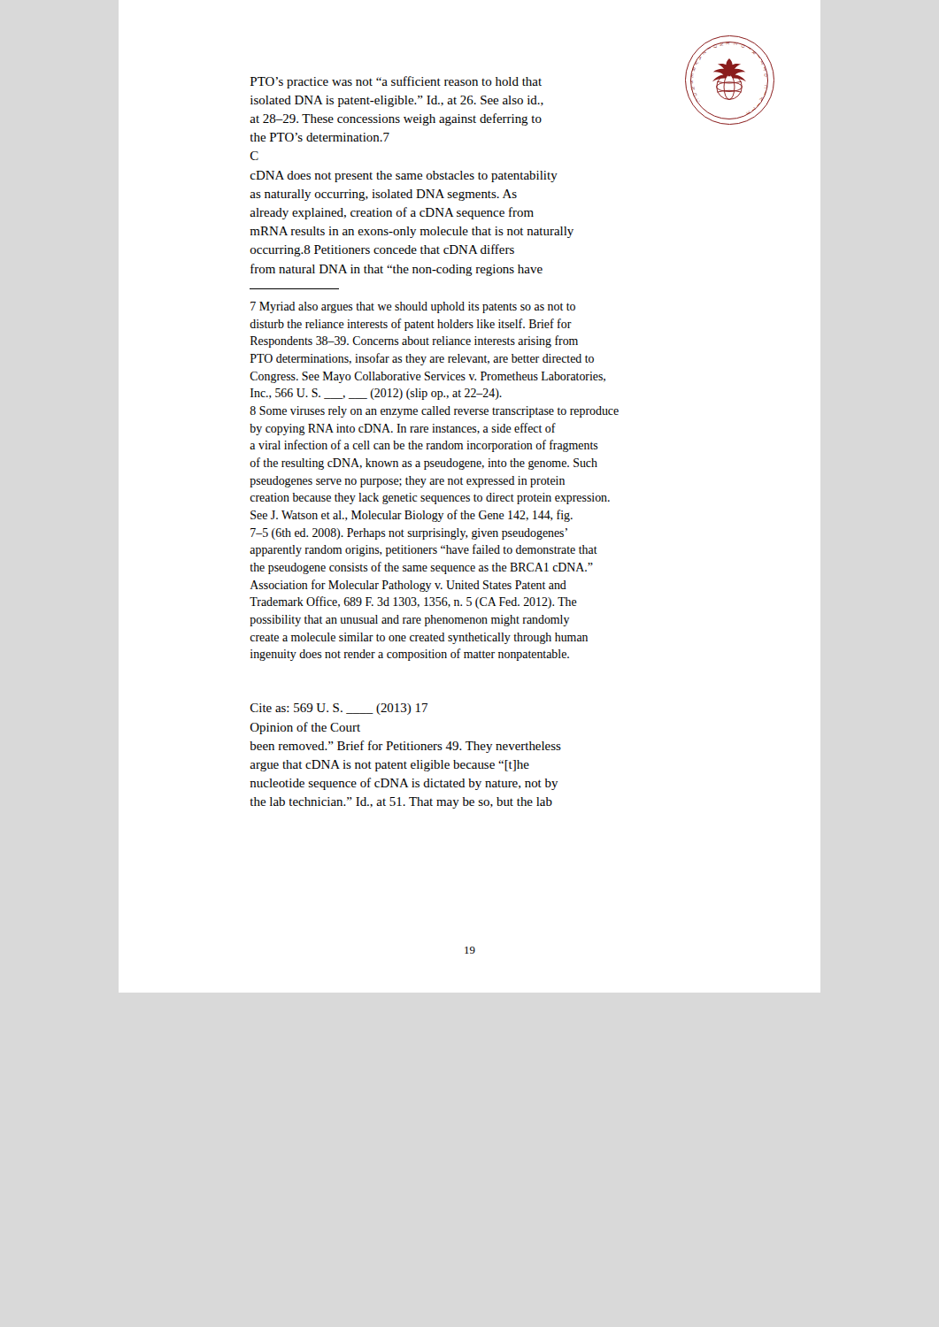C O N S E R V A Z I O N E E D I R I T T O C I V I L E
PTO’s practice was not “a sufficient reason to hold that
isolated DNA is patent-eligible.” Id., at 26. See also id.,
at 28–29. These concessions weigh against deferring to
the PTO’s determination.7
C
cDNA does not present the same obstacles to patentability
as naturally occurring, isolated DNA segments. As
already explained, creation of a cDNA sequence from
mRNA results in an exons-only molecule that is not naturally
occurring.8 Petitioners concede that cDNA differs
from natural DNA in that “the non-coding regions have
7 Myriad also argues that we should uphold its patents so as not to
disturb the reliance interests of patent holders like itself. Brief for
Respondents 38–39. Concerns about reliance interests arising from
PTO determinations, insofar as they are relevant, are better directed to
Congress. See Mayo Collaborative Services v. Prometheus Laboratories,
Inc., 566 U. S. ___, ___ (2012) (slip op., at 22–24).
8 Some viruses rely on an enzyme called reverse transcriptase to reproduce
by copying RNA into cDNA. In rare instances, a side effect of
a viral infection of a cell can be the random incorporation of fragments
of the resulting cDNA, known as a pseudogene, into the genome. Such
pseudogenes serve no purpose; they are not expressed in protein
creation because they lack genetic sequences to direct protein expression.
See J. Watson et al., Molecular Biology of the Gene 142, 144, fig.
7–5 (6th ed. 2008). Perhaps not surprisingly, given pseudogenes’
apparently random origins, petitioners “have failed to demonstrate that
the pseudogene consists of the same sequence as the BRCA1 cDNA.”
Association for Molecular Pathology v. United States Patent and
Trademark Office, 689 F. 3d 1303, 1356, n. 5 (CA Fed. 2012). The
possibility that an unusual and rare phenomenon might randomly
create a molecule similar to one created synthetically through human
ingenuity does not render a composition of matter nonpatentable.
Cite as: 569 U. S. ____ (2013) 17
Opinion of the Court
been removed.” Brief for Petitioners 49. They nevertheless
argue that cDNA is not patent eligible because “[t]he
nucleotide sequence of cDNA is dictated by nature, not by
the lab technician.” Id., at 51. That may be so, but the lab
19